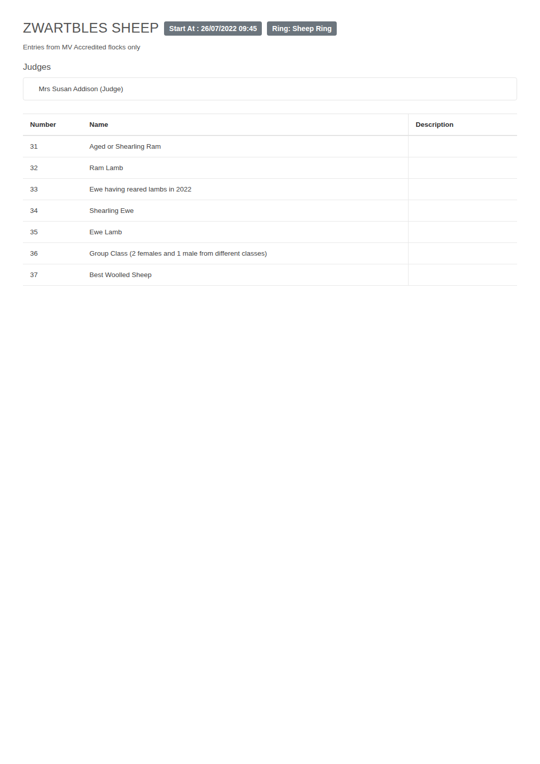ZWARTBLES SHEEP
Start At : 26/07/2022 09:45 Ring: Sheep Ring
Entries from MV Accredited flocks only
Judges
Mrs Susan Addison (Judge)
| Number | Name | Description |
| --- | --- | --- |
| 31 | Aged or Shearling Ram | |
| 32 | Ram Lamb | |
| 33 | Ewe having reared lambs in 2022 | |
| 34 | Shearling Ewe | |
| 35 | Ewe Lamb | |
| 36 | Group Class (2 females and 1 male from different classes) | |
| 37 | Best Woolled Sheep | |